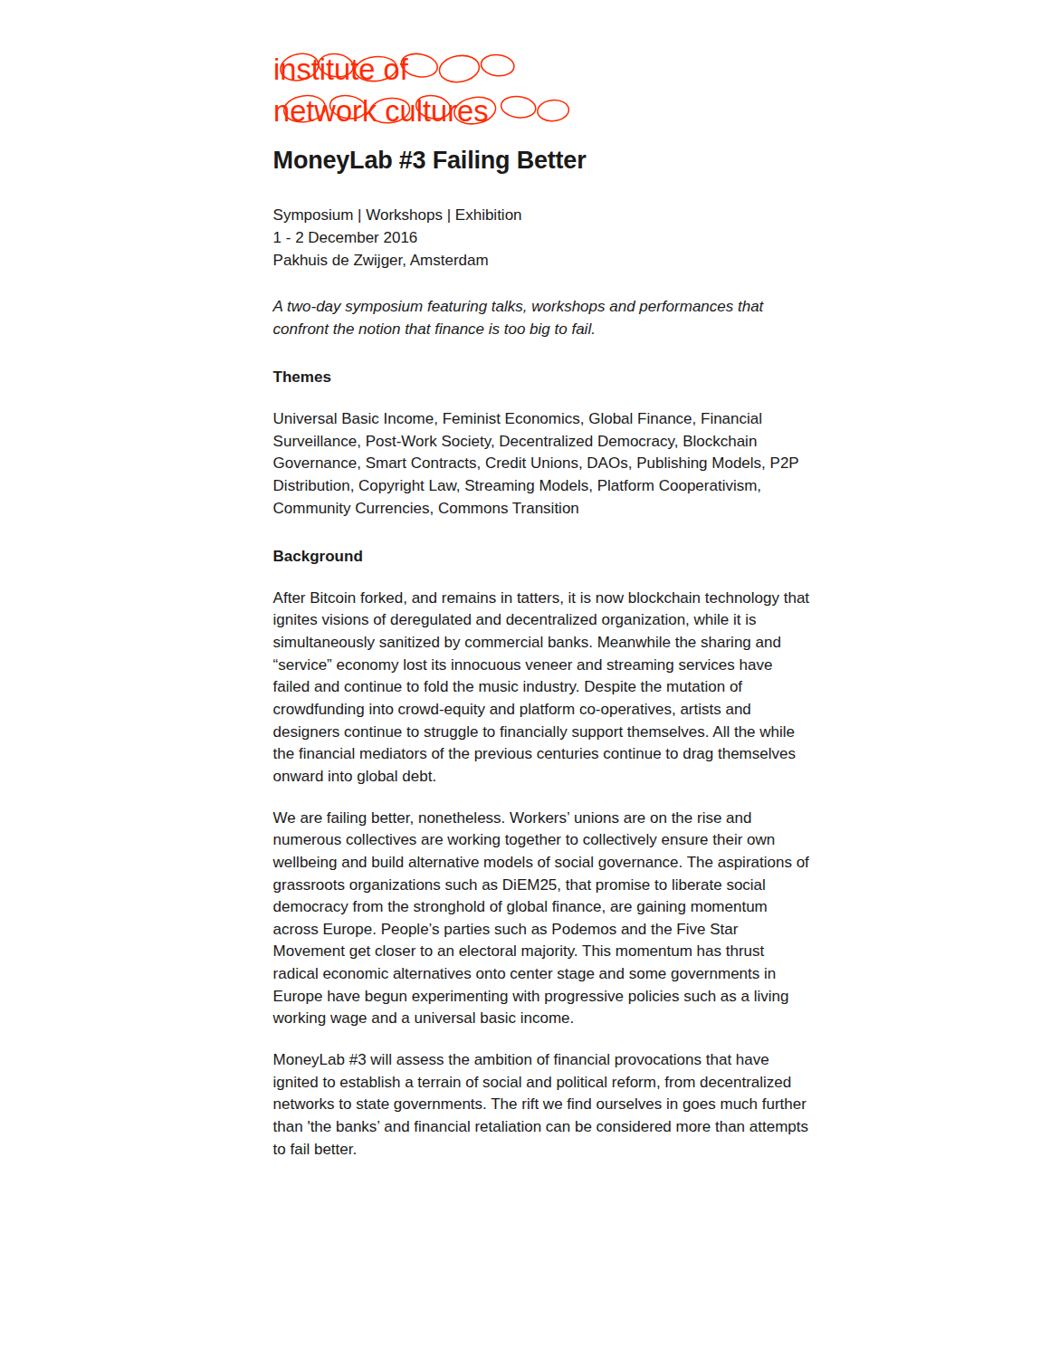institute of network cultures
MoneyLab #3 Failing Better
Symposium | Workshops | Exhibition
1 - 2 December 2016
Pakhuis de Zwijger, Amsterdam
A two-day symposium featuring talks, workshops and performances that confront the notion that finance is too big to fail.
Themes
Universal Basic Income, Feminist Economics, Global Finance, Financial Surveillance, Post-Work Society, Decentralized Democracy, Blockchain Governance, Smart Contracts, Credit Unions, DAOs, Publishing Models, P2P Distribution, Copyright Law, Streaming Models, Platform Cooperativism, Community Currencies, Commons Transition
Background
After Bitcoin forked, and remains in tatters, it is now blockchain technology that ignites visions of deregulated and decentralized organization, while it is simultaneously sanitized by commercial banks. Meanwhile the sharing and “service” economy lost its innocuous veneer and streaming services have failed and continue to fold the music industry. Despite the mutation of crowdfunding into crowd-equity and platform co-operatives, artists and designers continue to struggle to financially support themselves. All the while the financial mediators of the previous centuries continue to drag themselves onward into global debt.
We are failing better, nonetheless. Workers’ unions are on the rise and numerous collectives are working together to collectively ensure their own wellbeing and build alternative models of social governance. The aspirations of grassroots organizations such as DiEM25, that promise to liberate social democracy from the stronghold of global finance, are gaining momentum across Europe. People’s parties such as Podemos and the Five Star Movement get closer to an electoral majority. This momentum has thrust radical economic alternatives onto center stage and some governments in Europe have begun experimenting with progressive policies such as a living working wage and a universal basic income.
MoneyLab #3 will assess the ambition of financial provocations that have ignited to establish a terrain of social and political reform, from decentralized networks to state governments. The rift we find ourselves in goes much further than 'the banks’ and financial retaliation can be considered more than attempts to fail better.